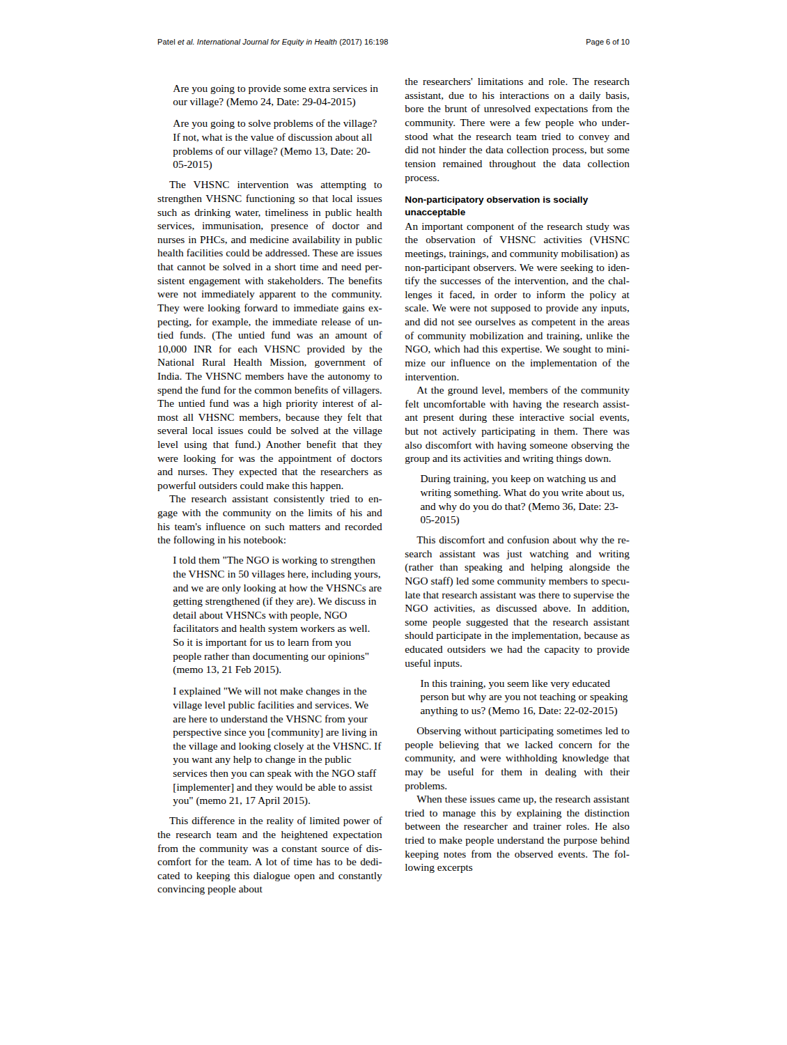Patel et al. International Journal for Equity in Health (2017) 16:198
Page 6 of 10
Are you going to provide some extra services in our village? (Memo 24, Date: 29-04-2015)
Are you going to solve problems of the village? If not, what is the value of discussion about all problems of our village? (Memo 13, Date: 20-05-2015)
The VHSNC intervention was attempting to strengthen VHSNC functioning so that local issues such as drinking water, timeliness in public health services, immunisation, presence of doctor and nurses in PHCs, and medicine availability in public health facilities could be addressed. These are issues that cannot be solved in a short time and need persistent engagement with stakeholders. The benefits were not immediately apparent to the community. They were looking forward to immediate gains expecting, for example, the immediate release of untied funds. (The untied fund was an amount of 10,000 INR for each VHSNC provided by the National Rural Health Mission, government of India. The VHSNC members have the autonomy to spend the fund for the common benefits of villagers. The untied fund was a high priority interest of almost all VHSNC members, because they felt that several local issues could be solved at the village level using that fund.) Another benefit that they were looking for was the appointment of doctors and nurses. They expected that the researchers as powerful outsiders could make this happen.
The research assistant consistently tried to engage with the community on the limits of his and his team's influence on such matters and recorded the following in his notebook:
I told them "The NGO is working to strengthen the VHSNC in 50 villages here, including yours, and we are only looking at how the VHSNCs are getting strengthened (if they are). We discuss in detail about VHSNCs with people, NGO facilitators and health system workers as well. So it is important for us to learn from you people rather than documenting our opinions" (memo 13, 21 Feb 2015).
I explained "We will not make changes in the village level public facilities and services. We are here to understand the VHSNC from your perspective since you [community] are living in the village and looking closely at the VHSNC. If you want any help to change in the public services then you can speak with the NGO staff [implementer] and they would be able to assist you" (memo 21, 17 April 2015).
This difference in the reality of limited power of the research team and the heightened expectation from the community was a constant source of discomfort for the team. A lot of time has to be dedicated to keeping this dialogue open and constantly convincing people about
the researchers' limitations and role. The research assistant, due to his interactions on a daily basis, bore the brunt of unresolved expectations from the community. There were a few people who understood what the research team tried to convey and did not hinder the data collection process, but some tension remained throughout the data collection process.
Non-participatory observation is socially unacceptable
An important component of the research study was the observation of VHSNC activities (VHSNC meetings, trainings, and community mobilisation) as non-participant observers. We were seeking to identify the successes of the intervention, and the challenges it faced, in order to inform the policy at scale. We were not supposed to provide any inputs, and did not see ourselves as competent in the areas of community mobilization and training, unlike the NGO, which had this expertise. We sought to minimize our influence on the implementation of the intervention.
At the ground level, members of the community felt uncomfortable with having the research assistant present during these interactive social events, but not actively participating in them. There was also discomfort with having someone observing the group and its activities and writing things down.
During training, you keep on watching us and writing something. What do you write about us, and why do you do that? (Memo 36, Date: 23-05-2015)
This discomfort and confusion about why the research assistant was just watching and writing (rather than speaking and helping alongside the NGO staff) led some community members to speculate that research assistant was there to supervise the NGO activities, as discussed above. In addition, some people suggested that the research assistant should participate in the implementation, because as educated outsiders we had the capacity to provide useful inputs.
In this training, you seem like very educated person but why are you not teaching or speaking anything to us? (Memo 16, Date: 22-02-2015)
Observing without participating sometimes led to people believing that we lacked concern for the community, and were withholding knowledge that may be useful for them in dealing with their problems.
When these issues came up, the research assistant tried to manage this by explaining the distinction between the researcher and trainer roles. He also tried to make people understand the purpose behind keeping notes from the observed events. The following excerpts